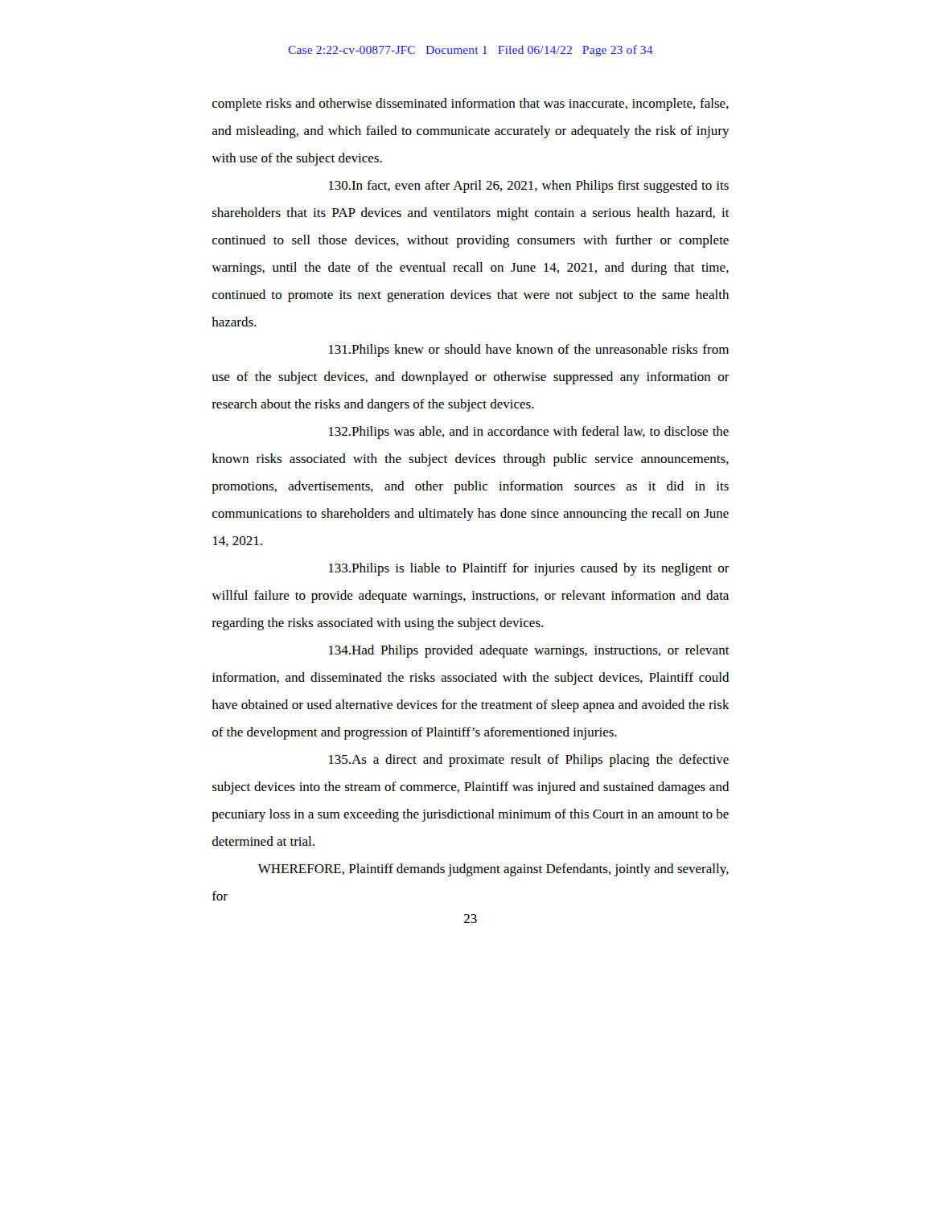Case 2:22-cv-00877-JFC Document 1 Filed 06/14/22 Page 23 of 34
complete risks and otherwise disseminated information that was inaccurate, incomplete, false, and misleading, and which failed to communicate accurately or adequately the risk of injury with use of the subject devices.
130. In fact, even after April 26, 2021, when Philips first suggested to its shareholders that its PAP devices and ventilators might contain a serious health hazard, it continued to sell those devices, without providing consumers with further or complete warnings, until the date of the eventual recall on June 14, 2021, and during that time, continued to promote its next generation devices that were not subject to the same health hazards.
131. Philips knew or should have known of the unreasonable risks from use of the subject devices, and downplayed or otherwise suppressed any information or research about the risks and dangers of the subject devices.
132. Philips was able, and in accordance with federal law, to disclose the known risks associated with the subject devices through public service announcements, promotions, advertisements, and other public information sources as it did in its communications to shareholders and ultimately has done since announcing the recall on June 14, 2021.
133. Philips is liable to Plaintiff for injuries caused by its negligent or willful failure to provide adequate warnings, instructions, or relevant information and data regarding the risks associated with using the subject devices.
134. Had Philips provided adequate warnings, instructions, or relevant information, and disseminated the risks associated with the subject devices, Plaintiff could have obtained or used alternative devices for the treatment of sleep apnea and avoided the risk of the development and progression of Plaintiff’s aforementioned injuries.
135. As a direct and proximate result of Philips placing the defective subject devices into the stream of commerce, Plaintiff was injured and sustained damages and pecuniary loss in a sum exceeding the jurisdictional minimum of this Court in an amount to be determined at trial.
WHEREFORE, Plaintiff demands judgment against Defendants, jointly and severally, for
23